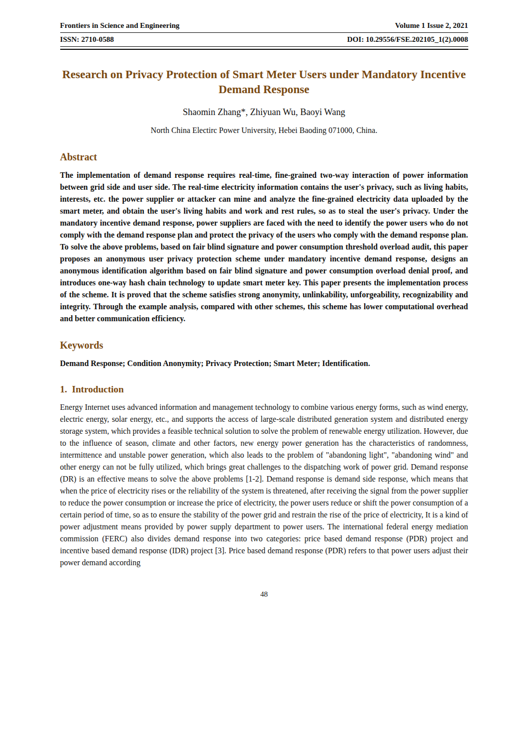Frontiers in Science and Engineering Volume 1 Issue 2, 2021
ISSN: 2710-0588 DOI: 10.29556/FSE.202105_1(2).0008
Research on Privacy Protection of Smart Meter Users under Mandatory Incentive Demand Response
Shaomin Zhang*, Zhiyuan Wu, Baoyi Wang
North China Electirc Power University, Hebei Baoding 071000, China.
Abstract
The implementation of demand response requires real-time, fine-grained two-way interaction of power information between grid side and user side. The real-time electricity information contains the user's privacy, such as living habits, interests, etc. the power supplier or attacker can mine and analyze the fine-grained electricity data uploaded by the smart meter, and obtain the user's living habits and work and rest rules, so as to steal the user's privacy. Under the mandatory incentive demand response, power suppliers are faced with the need to identify the power users who do not comply with the demand response plan and protect the privacy of the users who comply with the demand response plan. To solve the above problems, based on fair blind signature and power consumption threshold overload audit, this paper proposes an anonymous user privacy protection scheme under mandatory incentive demand response, designs an anonymous identification algorithm based on fair blind signature and power consumption overload denial proof, and introduces one-way hash chain technology to update smart meter key. This paper presents the implementation process of the scheme. It is proved that the scheme satisfies strong anonymity, unlinkability, unforgeability, recognizability and integrity. Through the example analysis, compared with other schemes, this scheme has lower computational overhead and better communication efficiency.
Keywords
Demand Response; Condition Anonymity; Privacy Protection; Smart Meter; Identification.
1. Introduction
Energy Internet uses advanced information and management technology to combine various energy forms, such as wind energy, electric energy, solar energy, etc., and supports the access of large-scale distributed generation system and distributed energy storage system, which provides a feasible technical solution to solve the problem of renewable energy utilization. However, due to the influence of season, climate and other factors, new energy power generation has the characteristics of randomness, intermittence and unstable power generation, which also leads to the problem of "abandoning light", "abandoning wind" and other energy can not be fully utilized, which brings great challenges to the dispatching work of power grid. Demand response (DR) is an effective means to solve the above problems [1-2]. Demand response is demand side response, which means that when the price of electricity rises or the reliability of the system is threatened, after receiving the signal from the power supplier to reduce the power consumption or increase the price of electricity, the power users reduce or shift the power consumption of a certain period of time, so as to ensure the stability of the power grid and restrain the rise of the price of electricity, It is a kind of power adjustment means provided by power supply department to power users. The international federal energy mediation commission (FERC) also divides demand response into two categories: price based demand response (PDR) project and incentive based demand response (IDR) project [3]. Price based demand response (PDR) refers to that power users adjust their power demand according
48